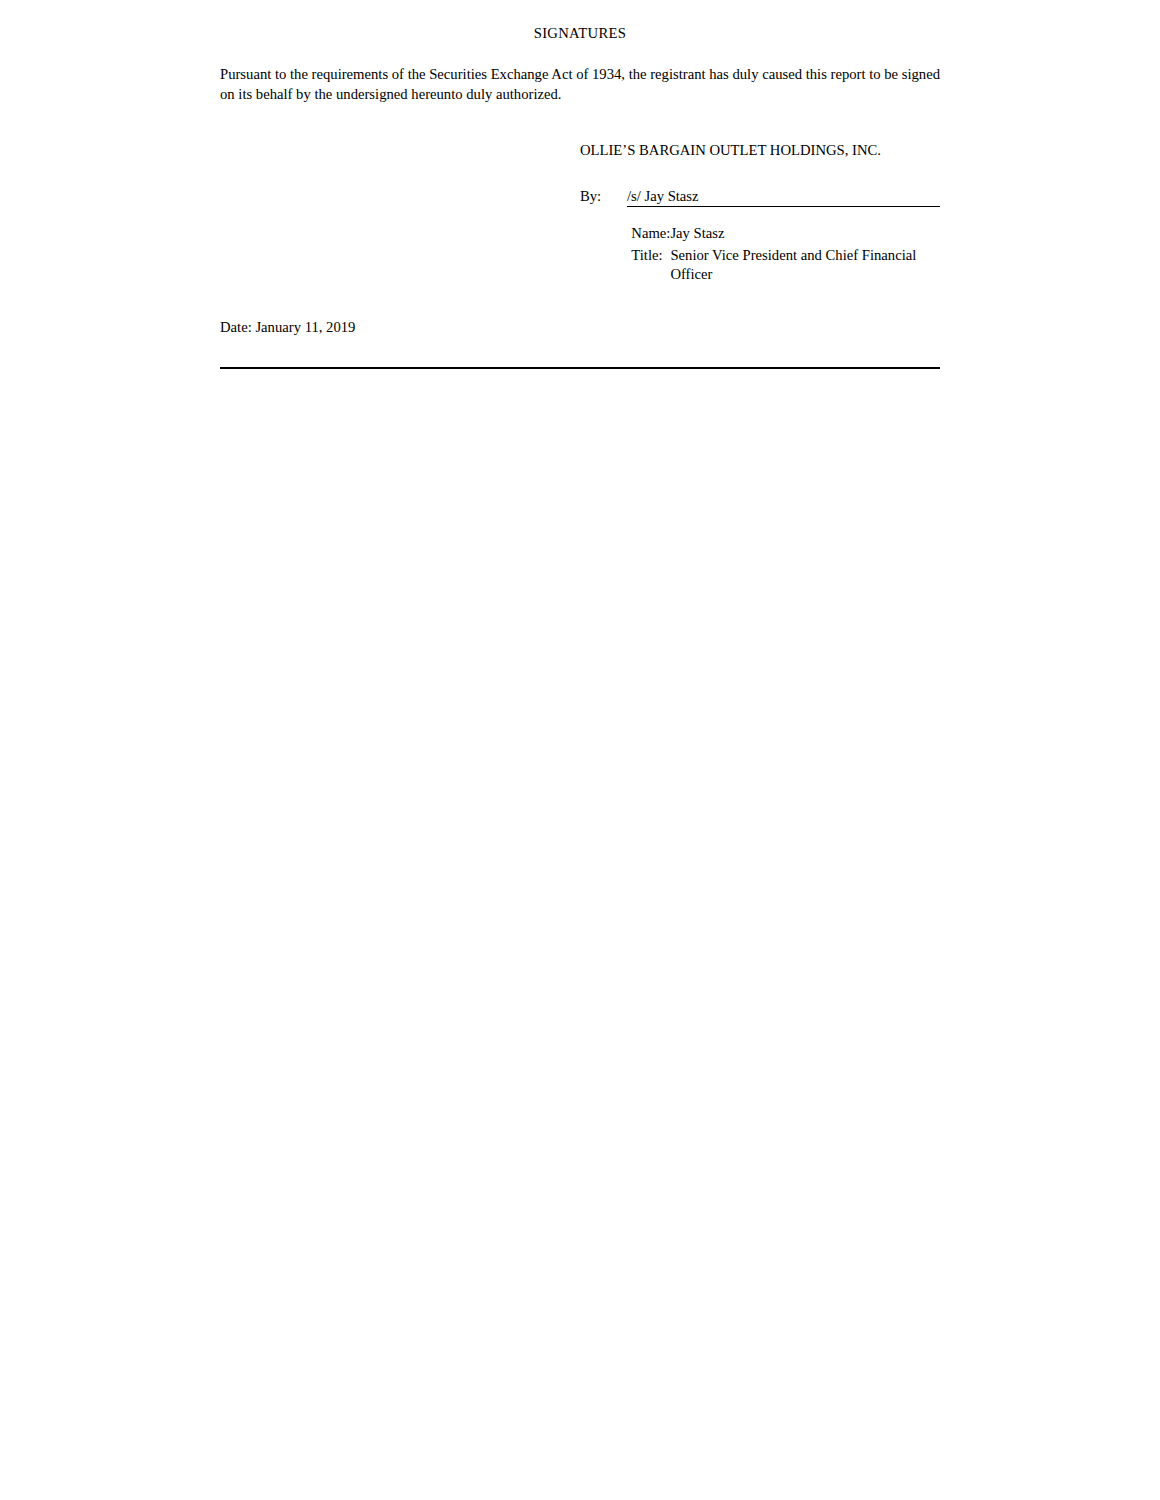SIGNATURES
Pursuant to the requirements of the Securities Exchange Act of 1934, the registrant has duly caused this report to be signed on its behalf by the undersigned hereunto duly authorized.
OLLIE’S BARGAIN OUTLET HOLDINGS, INC.
| By: | /s/ Jay Stasz |
| Name: | Jay Stasz |
| Title: | Senior Vice President and Chief Financial Officer |
Date: January 11, 2019